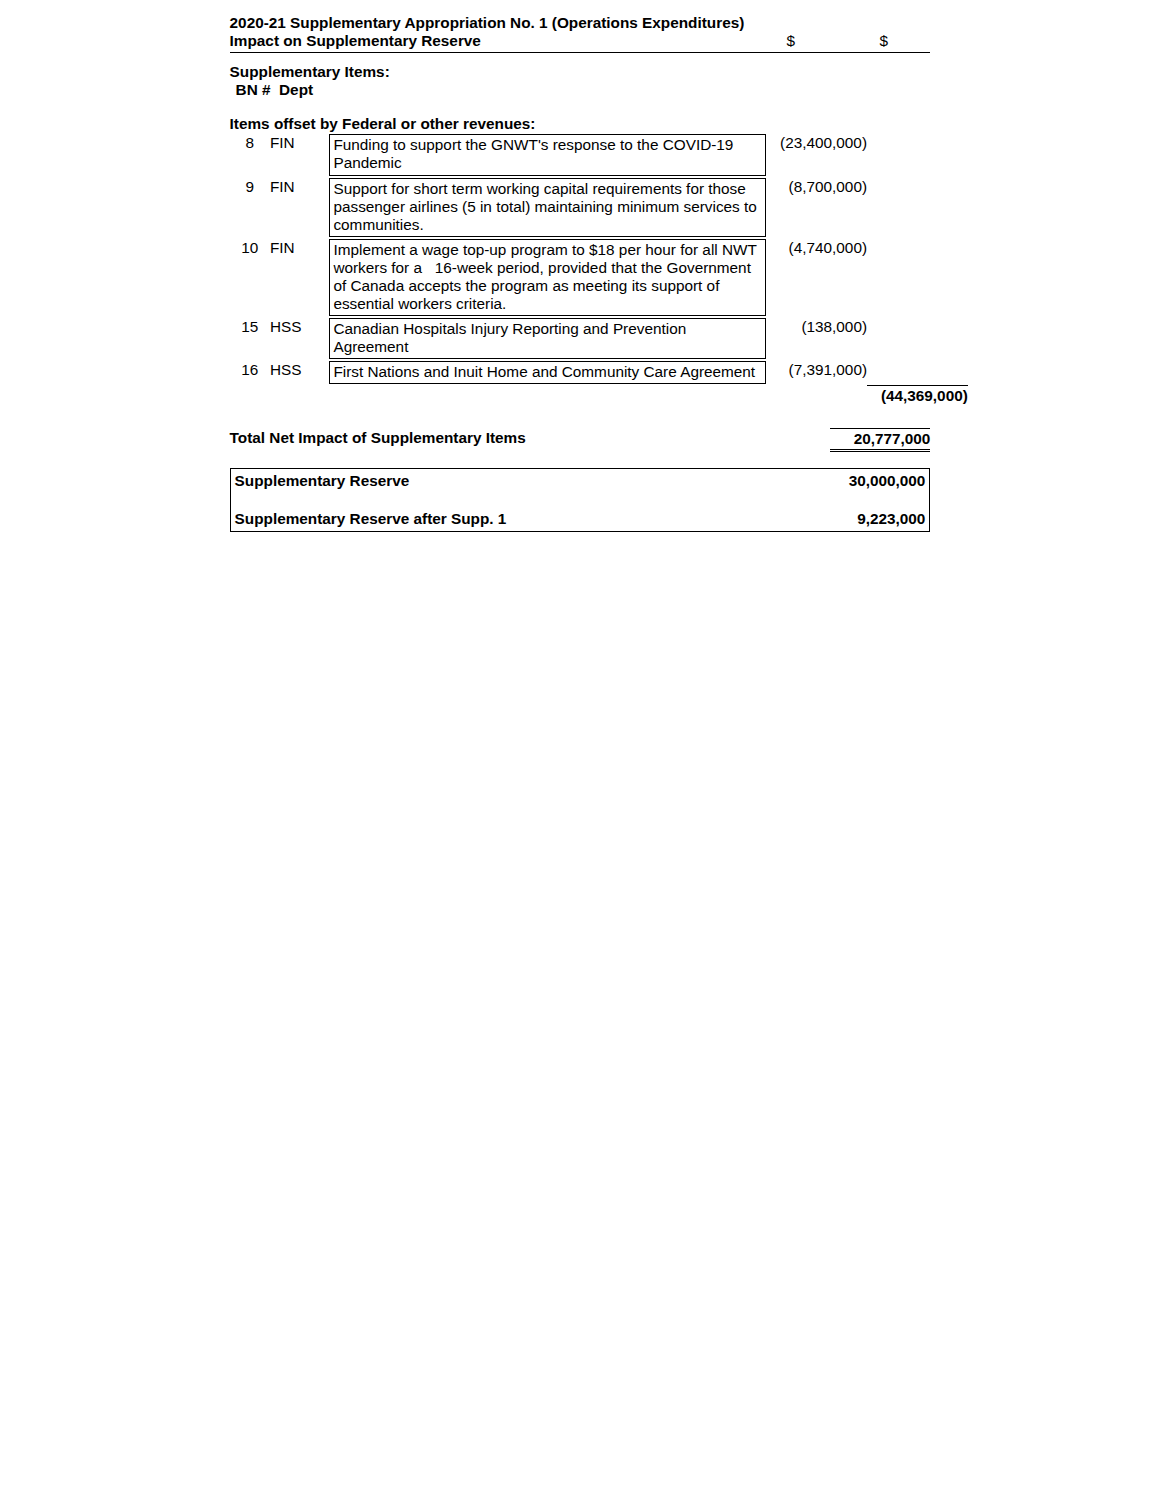| 2020-21 Supplementary Appropriation No. 1 (Operations Expenditures) Impact on Supplementary Reserve | $ | $ |
Supplementary Items:
BN # Dept
Items offset by Federal or other revenues:
| 8 | FIN | Funding to support the GNWT's response to the COVID-19 Pandemic | (23,400,000) | |
| 9 | FIN | Support for short term working capital requirements for those passenger airlines (5 in total) maintaining minimum services to communities. | (8,700,000) | |
| 10 | FIN | Implement a wage top-up program to $18 per hour for all NWT workers for a 16-week period, provided that the Government of Canada accepts the program as meeting its support of essential workers criteria. | (4,740,000) | |
| 15 | HSS | Canadian Hospitals Injury Reporting and Prevention Agreement | (138,000) | |
| 16 | HSS | First Nations and Inuit Home and Community Care Agreement | (7,391,000) | |
| | | | | (44,369,000) |
| Total Net Impact of Supplementary Items | | 20,777,000 |
| Supplementary Reserve | 30,000,000 |
| Supplementary Reserve after Supp. 1 | 9,223,000 |